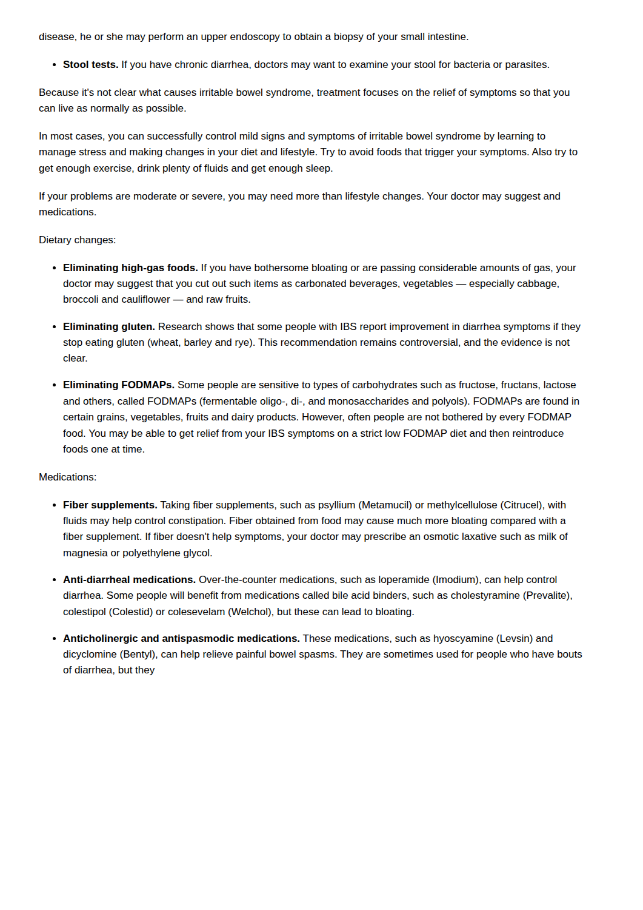disease, he or she may perform an upper endoscopy to obtain a biopsy of your small intestine.
Stool tests. If you have chronic diarrhea, doctors may want to examine your stool for bacteria or parasites.
Because it's not clear what causes irritable bowel syndrome, treatment focuses on the relief of symptoms so that you can live as normally as possible.
In most cases, you can successfully control mild signs and symptoms of irritable bowel syndrome by learning to manage stress and making changes in your diet and lifestyle. Try to avoid foods that trigger your symptoms. Also try to get enough exercise, drink plenty of fluids and get enough sleep.
If your problems are moderate or severe, you may need more than lifestyle changes. Your doctor may suggest and medications.
Dietary changes:
Eliminating high-gas foods. If you have bothersome bloating or are passing considerable amounts of gas, your doctor may suggest that you cut out such items as carbonated beverages, vegetables — especially cabbage, broccoli and cauliflower — and raw fruits.
Eliminating gluten. Research shows that some people with IBS report improvement in diarrhea symptoms if they stop eating gluten (wheat, barley and rye). This recommendation remains controversial, and the evidence is not clear.
Eliminating FODMAPs. Some people are sensitive to types of carbohydrates such as fructose, fructans, lactose and others, called FODMAPs (fermentable oligo-, di-, and monosaccharides and polyols). FODMAPs are found in certain grains, vegetables, fruits and dairy products. However, often people are not bothered by every FODMAP food. You may be able to get relief from your IBS symptoms on a strict low FODMAP diet and then reintroduce foods one at time.
Medications:
Fiber supplements. Taking fiber supplements, such as psyllium (Metamucil) or methylcellulose (Citrucel), with fluids may help control constipation. Fiber obtained from food may cause much more bloating compared with a fiber supplement. If fiber doesn't help symptoms, your doctor may prescribe an osmotic laxative such as milk of magnesia or polyethylene glycol.
Anti-diarrheal medications. Over-the-counter medications, such as loperamide (Imodium), can help control diarrhea. Some people will benefit from medications called bile acid binders, such as cholestyramine (Prevalite), colestipol (Colestid) or colesevelam (Welchol), but these can lead to bloating.
Anticholinergic and antispasmodic medications. These medications, such as hyoscyamine (Levsin) and dicyclomine (Bentyl), can help relieve painful bowel spasms. They are sometimes used for people who have bouts of diarrhea, but they